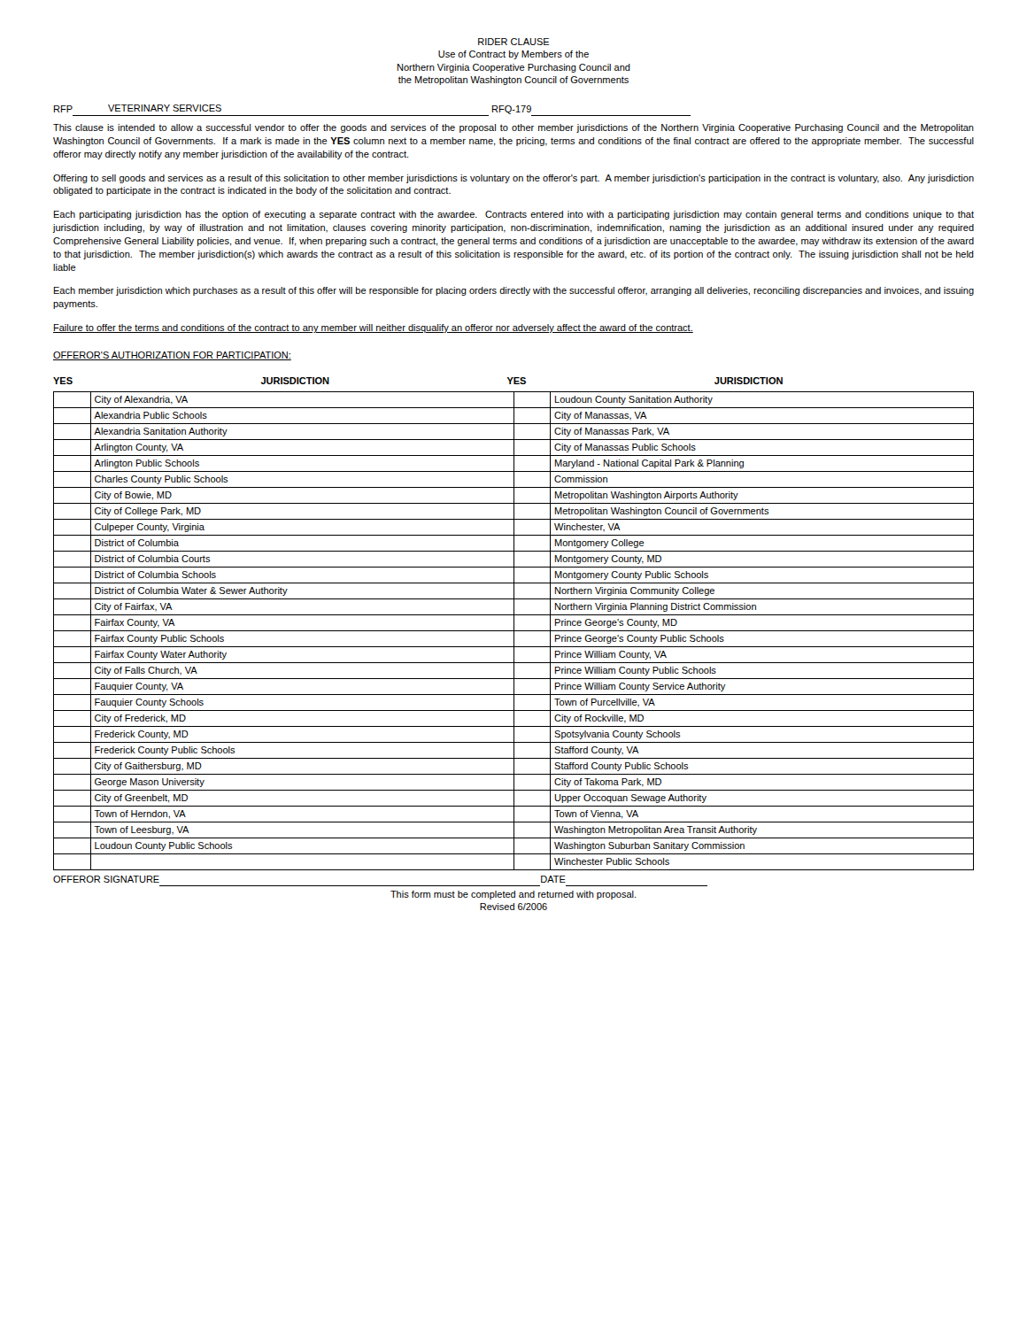RIDER CLAUSE
Use of Contract by Members of the
Northern Virginia Cooperative Purchasing Council and
the Metropolitan Washington Council of Governments
RFP VETERINARY SERVICES RFQ-179
This clause is intended to allow a successful vendor to offer the goods and services of the proposal to other member jurisdictions of the Northern Virginia Cooperative Purchasing Council and the Metropolitan Washington Council of Governments. If a mark is made in the YES column next to a member name, the pricing, terms and conditions of the final contract are offered to the appropriate member. The successful offeror may directly notify any member jurisdiction of the availability of the contract.
Offering to sell goods and services as a result of this solicitation to other member jurisdictions is voluntary on the offeror's part. A member jurisdiction's participation in the contract is voluntary, also. Any jurisdiction obligated to participate in the contract is indicated in the body of the solicitation and contract.
Each participating jurisdiction has the option of executing a separate contract with the awardee. Contracts entered into with a participating jurisdiction may contain general terms and conditions unique to that jurisdiction including, by way of illustration and not limitation, clauses covering minority participation, non-discrimination, indemnification, naming the jurisdiction as an additional insured under any required Comprehensive General Liability policies, and venue. If, when preparing such a contract, the general terms and conditions of a jurisdiction are unacceptable to the awardee, may withdraw its extension of the award to that jurisdiction. The member jurisdiction(s) which awards the contract as a result of this solicitation is responsible for the award, etc. of its portion of the contract only. The issuing jurisdiction shall not be held liable
Each member jurisdiction which purchases as a result of this offer will be responsible for placing orders directly with the successful offeror, arranging all deliveries, reconciling discrepancies and invoices, and issuing payments.
Failure to offer the terms and conditions of the contract to any member will neither disqualify an offeror nor adversely affect the award of the contract.
OFFEROR'S AUTHORIZATION FOR PARTICIPATION:
YES
JURISDICTION
YES
JURISDICTION
| | City of Alexandria, VA | | Loudoun County Sanitation Authority |
| | Alexandria Public Schools | | City of Manassas, VA |
| | Alexandria Sanitation Authority | | City of Manassas Park, VA |
| | Arlington County, VA | | City of Manassas Public Schools |
| | Arlington Public Schools | | Maryland - National Capital Park & Planning |
| | Charles County Public Schools | | Commission |
| | City of Bowie, MD | | Metropolitan Washington Airports Authority |
| | City of College Park, MD | | Metropolitan Washington Council of Governments |
| | Culpeper County, Virginia | | Winchester, VA |
| | District of Columbia | | Montgomery College |
| | District of Columbia Courts | | Montgomery County, MD |
| | District of Columbia Schools | | Montgomery County Public Schools |
| | District of Columbia Water & Sewer Authority | | Northern Virginia Community College |
| | City of Fairfax, VA | | Northern Virginia Planning District Commission |
| | Fairfax County, VA | | Prince George's County, MD |
| | Fairfax County Public Schools | | Prince George's County Public Schools |
| | Fairfax County Water Authority | | Prince William County, VA |
| | City of Falls Church, VA | | Prince William County Public Schools |
| | Fauquier County, VA | | Prince William County Service Authority |
| | Fauquier County Schools | | Town of Purcellville, VA |
| | City of Frederick, MD | | City of Rockville, MD |
| | Frederick County, MD | | Spotsylvania County Schools |
| | Frederick County Public Schools | | Stafford County, VA |
| | City of Gaithersburg, MD | | Stafford County Public Schools |
| | George Mason University | | City of Takoma Park, MD |
| | City of Greenbelt, MD | | Upper Occoquan Sewage Authority |
| | Town of Herndon, VA | | Town of Vienna, VA |
| | Town of Leesburg, VA | | Washington Metropolitan Area Transit Authority |
| | Loudoun County Public Schools | | Washington Suburban Sanitary Commission |
| | | | Winchester Public Schools |
OFFEROR SIGNATURE DATE
This form must be completed and returned with proposal.
Revised 6/2006